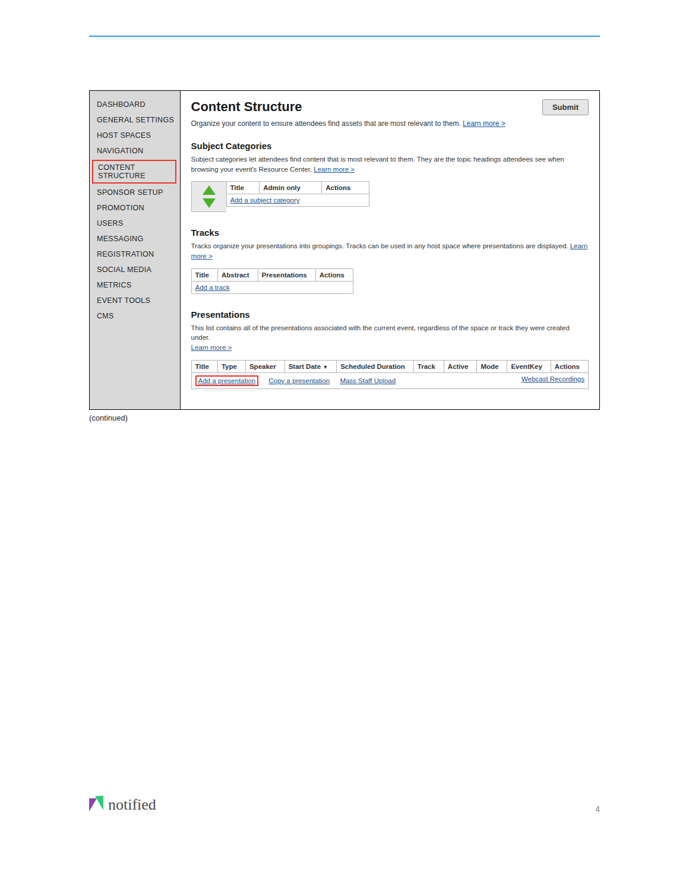DASHBOARD
GENERAL SETTINGS
HOST SPACES
NAVIGATION
CONTENT STRUCTURE
SPONSOR SETUP
PROMOTION
USERS
MESSAGING
REGISTRATION
SOCIAL MEDIA
METRICS
EVENT TOOLS
CMS
Submit
Content Structure
Organize your content to ensure attendees find assets that are most relevant to them. Learn more >
Subject Categories
Subject categories let attendees find content that is most relevant to them. They are the topic headings attendees see when browsing your event's Resource Center. Learn more >
| Title | Admin only | Actions |
| --- | --- | --- |
| Add a subject category |
Tracks
Tracks organize your presentations into groupings. Tracks can be used in any host space where presentations are displayed. Learn more >
| Title | Abstract | Presentations | Actions |
| --- | --- | --- | --- |
| Add a track |
Presentations
This list contains all of the presentations associated with the current event, regardless of the space or track they were created under.
Learn more >
| Title | Type | Speaker | Start Date ▼ | Scheduled Duration | Track | Active | Mode | EventKey | Actions |
| --- | --- | --- | --- | --- | --- | --- | --- | --- | --- |
Add a presentation Copy a presentation Mass Staff Upload
Webcast Recordings
(continued)
notified
4